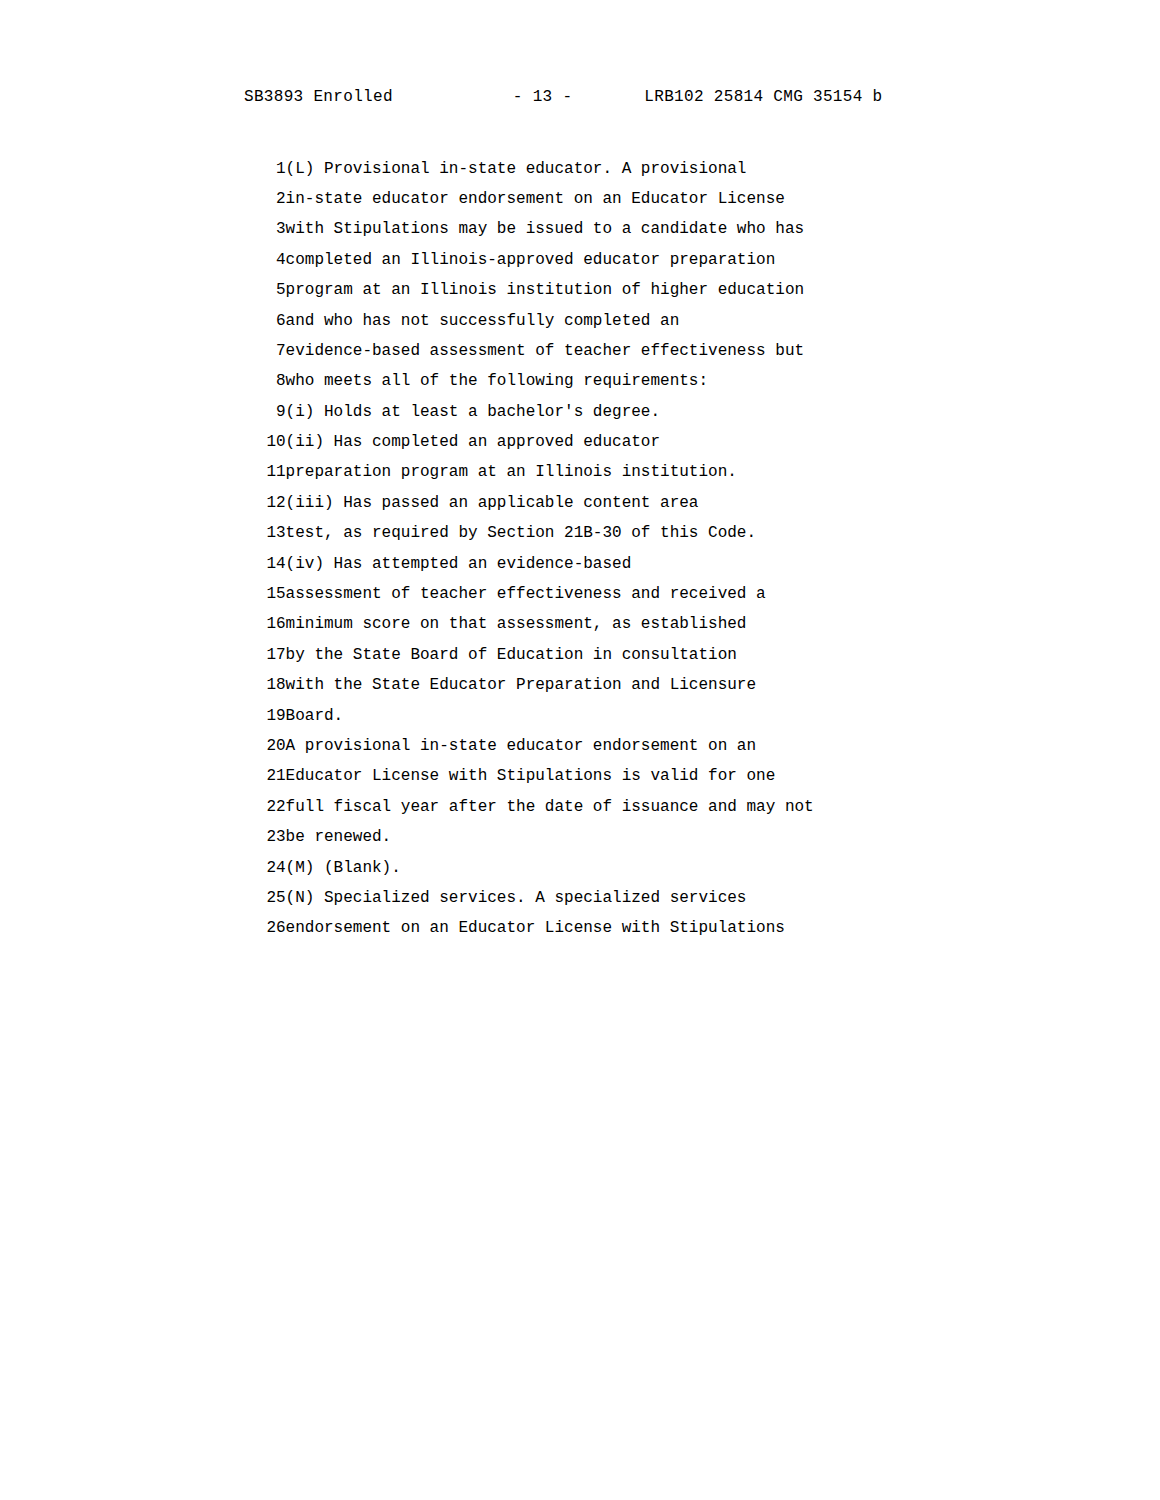SB3893 Enrolled - 13 - LRB102 25814 CMG 35154 b
| 1 | (L) Provisional in-state educator. A provisional |
| 2 | in-state educator endorsement on an Educator License |
| 3 | with Stipulations may be issued to a candidate who has |
| 4 | completed an Illinois-approved educator preparation |
| 5 | program at an Illinois institution of higher education |
| 6 | and who has not successfully completed an |
| 7 | evidence-based assessment of teacher effectiveness but |
| 8 | who meets all of the following requirements: |
| 9 | (i) Holds at least a bachelor's degree. |
| 10 | (ii) Has completed an approved educator |
| 11 | preparation program at an Illinois institution. |
| 12 | (iii) Has passed an applicable content area |
| 13 | test, as required by Section 21B-30 of this Code. |
| 14 | (iv) Has attempted an evidence-based |
| 15 | assessment of teacher effectiveness and received a |
| 16 | minimum score on that assessment, as established |
| 17 | by the State Board of Education in consultation |
| 18 | with the State Educator Preparation and Licensure |
| 19 | Board. |
| 20 | A provisional in-state educator endorsement on an |
| 21 | Educator License with Stipulations is valid for one |
| 22 | full fiscal year after the date of issuance and may not |
| 23 | be renewed. |
| 24 | (M) (Blank). |
| 25 | (N) Specialized services. A specialized services |
| 26 | endorsement on an Educator License with Stipulations |